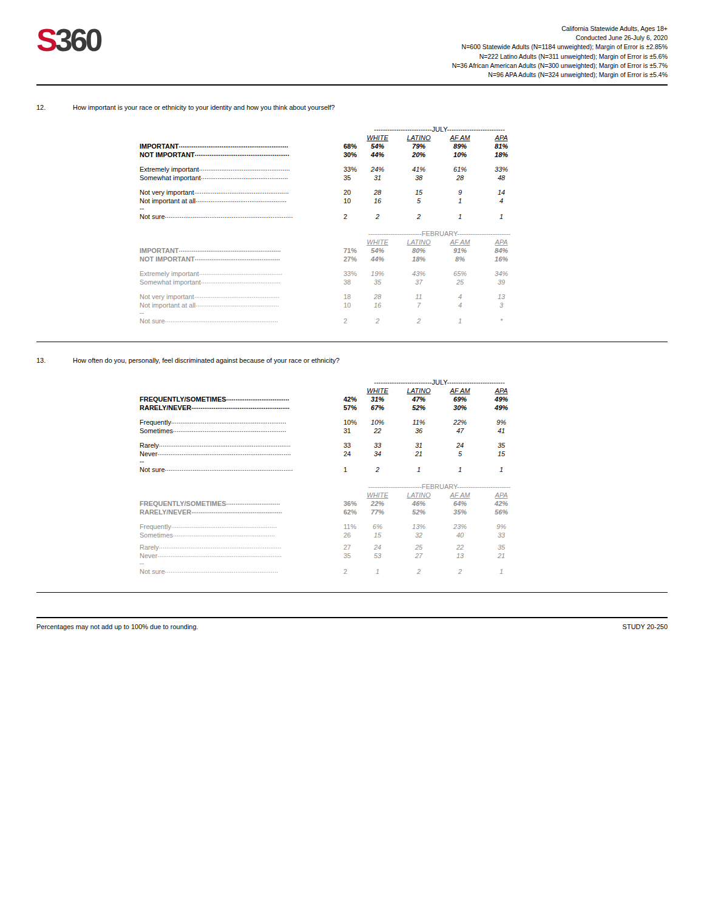S 360
California Statewide Adults, Ages 18+
Conducted June 26-July 6, 2020
N=600 Statewide Adults (N=1184 unweighted); Margin of Error is ±2.85%
N=222 Latino Adults (N=311 unweighted); Margin of Error is ±5.6%
N=36 African American Adults (N=300 unweighted); Margin of Error is ±5.7%
N=96 APA Adults (N=324 unweighted); Margin of Error is ±5.4%
12.
How important is your race or ethnicity to your identity and how you think about yourself?
| | | --------------------------JULY-------------------------- |
| | | WHITE | LATINO | AF AM | APA |
| IMPORTANT ........................................................... | 68% | 54% | 79% | 89% | 81% |
| NOT IMPORTANT ................................................... | 30% | 44% | 20% | 10% | 18% |
| Extremely important ................................................. | 33% | 24% | 41% | 61% | 33% |
| Somewhat important ............................................... | 35 | 31 | 38 | 28 | 48 |
| Not very important ................................................... | 20 | 28 | 15 | 9 | 14 |
| Not important at all ................................................. | 10 | 16 | 5 | 1 | 4 |
| -- | | | | | |
| Not sure ..................................................................... | 2 | 2 | 2 | 1 | 1 |
| | | ------------------------FEBRUARY------------------------ |
| | | WHITE | LATINO | AF AM | APA |
| IMPORTANT ....................................................... | 71% | 54% | 80% | 91% | 84% |
| NOT IMPORTANT .............................................. | 27% | 44% | 18% | 8% | 16% |
| Extremely important ............................................. | 33% | 19% | 43% | 65% | 34% |
| Somewhat important ........................................... | 38 | 35 | 37 | 25 | 39 |
| Not very important .............................................. | 18 | 28 | 11 | 4 | 13 |
| Not important at all ............................................. | 10 | 16 | 7 | 4 | 3 |
| -- | | | | | |
| Not sure ............................................................. | 2 | 2 | 2 | 1 | * |
13.
How often do you, personally, feel discriminated against because of your race or ethnicity?
| | | --------------------------JULY-------------------------- |
| | | WHITE | LATINO | AF AM | APA |
| FREQUENTLY/SOMETIMES .................................. | 42% | 31% | 47% | 69% | 49% |
| RARELY/NEVER ..................................................... | 57% | 67% | 52% | 30% | 49% |
| Frequently .............................................................. | 10% | 10% | 11% | 22% | 9% |
| Sometimes ............................................................. | 31 | 22 | 36 | 47 | 41 |
| Rarely ....................................................................... | 33 | 33 | 31 | 24 | 35 |
| Never ........................................................................ | 24 | 34 | 21 | 5 | 15 |
| -- | | | | | |
| Not sure ..................................................................... | 1 | 2 | 1 | 1 | 1 |
| | | ------------------------FEBRUARY------------------------ |
| | | WHITE | LATINO | AF AM | APA |
| FREQUENTLY/SOMETIMES ............................. | 36% | 22% | 46% | 64% | 42% |
| RARELY/NEVER ................................................. | 62% | 77% | 52% | 35% | 56% |
| Frequently ......................................................... | 11% | 6% | 13% | 23% | 9% |
| Sometimes ....................................................... | 26 | 15 | 32 | 40 | 33 |
| Rarely .................................................................. | 27 | 24 | 25 | 22 | 35 |
| Never ................................................................... | 35 | 53 | 27 | 13 | 21 |
| -- | | | | | |
| Not sure ............................................................. | 2 | 1 | 2 | 2 | 1 |
Percentages may not add up to 100% due to rounding.
STUDY 20-250